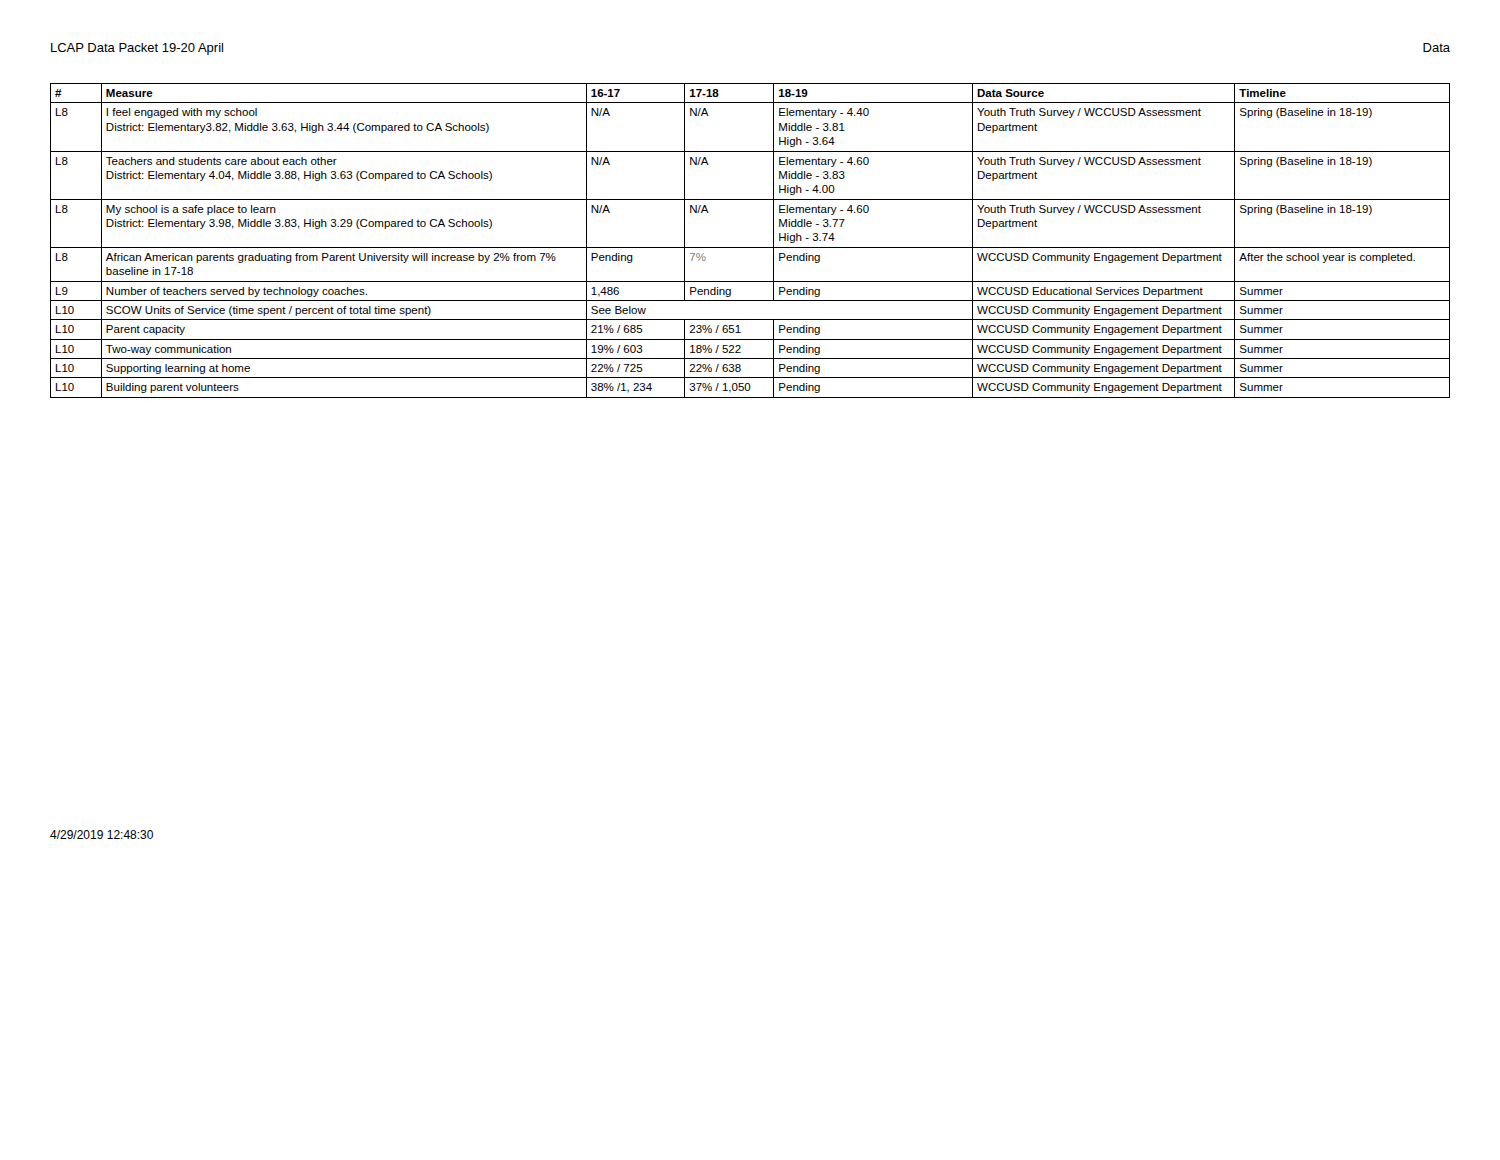LCAP Data Packet 19-20 April Data
| # | Measure | 16-17 | 17-18 | 18-19 | Data Source | Timeline |
| --- | --- | --- | --- | --- | --- | --- |
| L8 | I feel engaged with my school District: Elementary3.82, Middle 3.63, High 3.44 (Compared to CA Schools) | N/A | N/A | Elementary - 4.40 Middle - 3.81 High - 3.64 | Youth Truth Survey / WCCUSD Assessment Department | Spring (Baseline in 18-19) |
| L8 | Teachers and students care about each other District: Elementary 4.04, Middle 3.88, High 3.63 (Compared to CA Schools) | N/A | N/A | Elementary - 4.60 Middle - 3.83 High - 4.00 | Youth Truth Survey / WCCUSD Assessment Department | Spring (Baseline in 18-19) |
| L8 | My school is a safe place to learn District: Elementary 3.98, Middle 3.83, High 3.29 (Compared to CA Schools) | N/A | N/A | Elementary - 4.60 Middle - 3.77 High - 3.74 | Youth Truth Survey / WCCUSD Assessment Department | Spring (Baseline in 18-19) |
| L8 | African American parents graduating from Parent University will increase by 2% from 7% baseline in 17-18 | Pending | 7% | Pending | WCCUSD Community Engagement Department | After the school year is completed. |
| L9 | Number of teachers served by technology coaches. | 1,486 | Pending | Pending | WCCUSD Educational Services Department | Summer |
| L10 | SCOW Units of Service (time spent / percent of total time spent) | See Below | WCCUSD Community Engagement Department | Summer |
| L10 | Parent capacity | 21% / 685 | 23% / 651 | Pending | WCCUSD Community Engagement Department | Summer |
| L10 | Two-way communication | 19% / 603 | 18% / 522 | Pending | WCCUSD Community Engagement Department | Summer |
| L10 | Supporting learning at home | 22% / 725 | 22% / 638 | Pending | WCCUSD Community Engagement Department | Summer |
| L10 | Building parent volunteers | 38% /1, 234 | 37% / 1,050 | Pending | WCCUSD Community Engagement Department | Summer |
4/29/2019 12:48:30